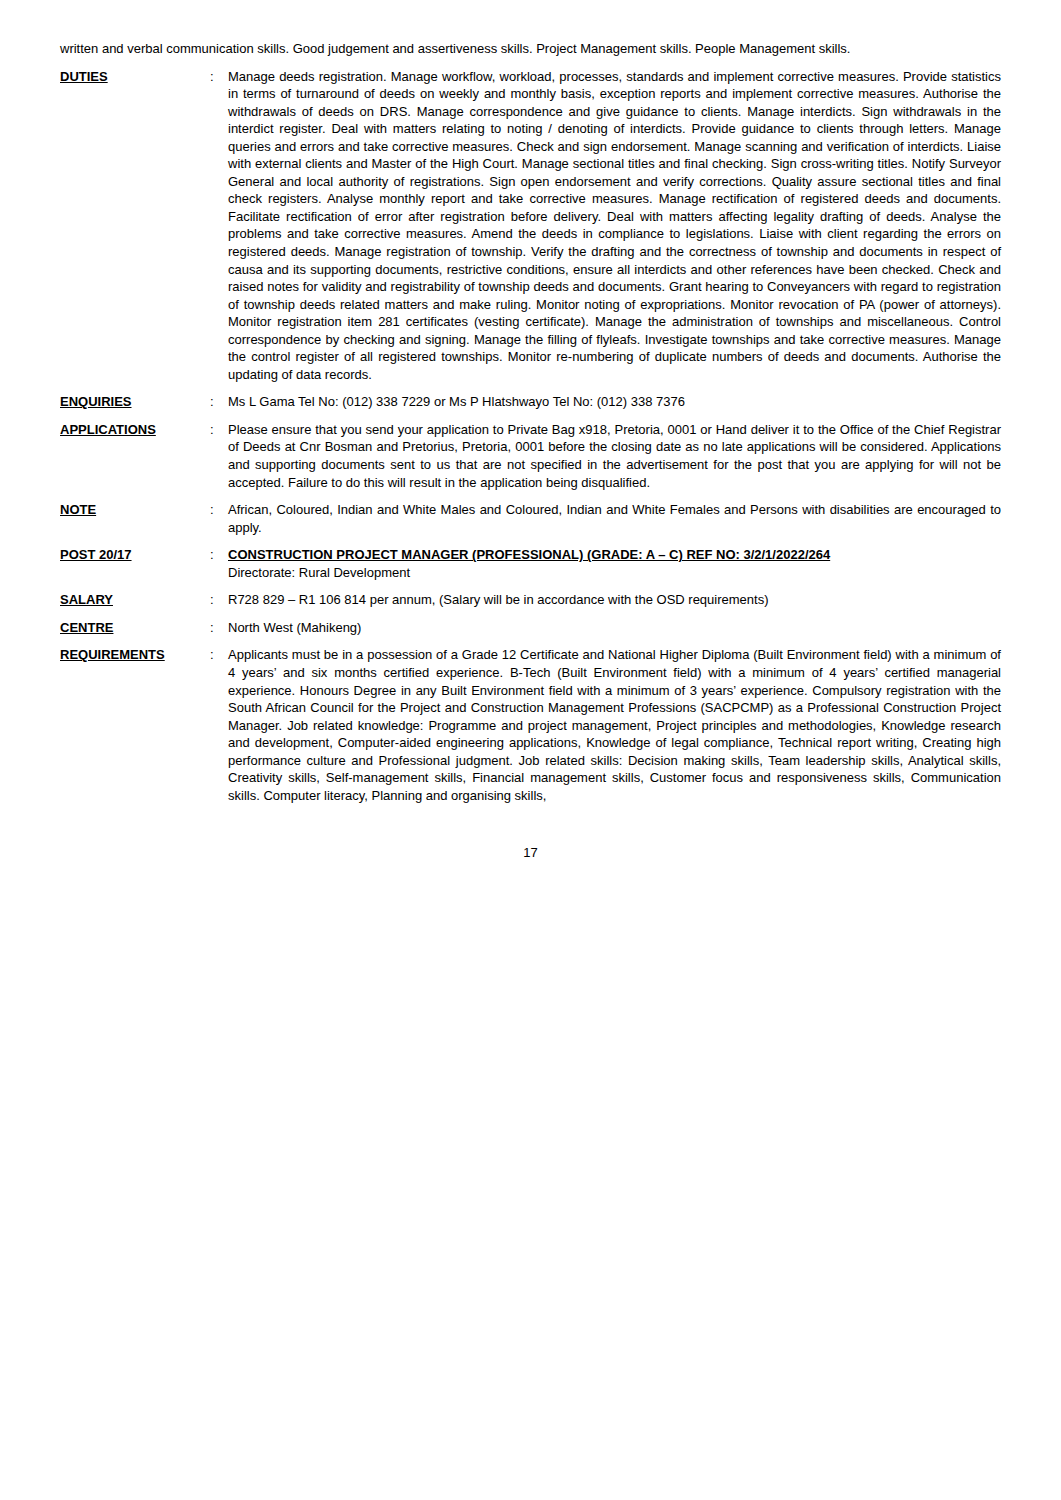written and verbal communication skills. Good judgement and assertiveness skills. Project Management skills. People Management skills.
| DUTIES | : | Manage deeds registration. Manage workflow, workload, processes, standards and implement corrective measures. Provide statistics in terms of turnaround of deeds on weekly and monthly basis, exception reports and implement corrective measures. Authorise the withdrawals of deeds on DRS. Manage correspondence and give guidance to clients. Manage interdicts. Sign withdrawals in the interdict register. Deal with matters relating to noting / denoting of interdicts. Provide guidance to clients through letters. Manage queries and errors and take corrective measures. Check and sign endorsement. Manage scanning and verification of interdicts. Liaise with external clients and Master of the High Court. Manage sectional titles and final checking. Sign cross-writing titles. Notify Surveyor General and local authority of registrations. Sign open endorsement and verify corrections. Quality assure sectional titles and final check registers. Analyse monthly report and take corrective measures. Manage rectification of registered deeds and documents. Facilitate rectification of error after registration before delivery. Deal with matters affecting legality drafting of deeds. Analyse the problems and take corrective measures. Amend the deeds in compliance to legislations. Liaise with client regarding the errors on registered deeds. Manage registration of township. Verify the drafting and the correctness of township and documents in respect of causa and its supporting documents, restrictive conditions, ensure all interdicts and other references have been checked. Check and raised notes for validity and registrability of township deeds and documents. Grant hearing to Conveyancers with regard to registration of township deeds related matters and make ruling. Monitor noting of expropriations. Monitor revocation of PA (power of attorneys). Monitor registration item 281 certificates (vesting certificate). Manage the administration of townships and miscellaneous. Control correspondence by checking and signing. Manage the filling of flyleafs. Investigate townships and take corrective measures. Manage the control register of all registered townships. Monitor re-numbering of duplicate numbers of deeds and documents. Authorise the updating of data records. |
| ENQUIRIES | : | Ms L Gama Tel No: (012) 338 7229 or Ms P Hlatshwayo Tel No: (012) 338 7376 |
| APPLICATIONS | : | Please ensure that you send your application to Private Bag x918, Pretoria, 0001 or Hand deliver it to the Office of the Chief Registrar of Deeds at Cnr Bosman and Pretorius, Pretoria, 0001 before the closing date as no late applications will be considered. Applications and supporting documents sent to us that are not specified in the advertisement for the post that you are applying for will not be accepted. Failure to do this will result in the application being disqualified. |
| NOTE | : | African, Coloured, Indian and White Males and Coloured, Indian and White Females and Persons with disabilities are encouraged to apply. |
| POST 20/17 | : | CONSTRUCTION PROJECT MANAGER (PROFESSIONAL) (GRADE: A – C) REF NO: 3/2/1/2022/264 Directorate: Rural Development |
| SALARY | : | R728 829 – R1 106 814 per annum, (Salary will be in accordance with the OSD requirements) |
| CENTRE | : | North West (Mahikeng) |
| REQUIREMENTS | : | Applicants must be in a possession of a Grade 12 Certificate and National Higher Diploma (Built Environment field) with a minimum of 4 years’ and six months certified experience. B-Tech (Built Environment field) with a minimum of 4 years’ certified managerial experience. Honours Degree in any Built Environment field with a minimum of 3 years’ experience. Compulsory registration with the South African Council for the Project and Construction Management Professions (SACPCMP) as a Professional Construction Project Manager. Job related knowledge: Programme and project management, Project principles and methodologies, Knowledge research and development, Computer-aided engineering applications, Knowledge of legal compliance, Technical report writing, Creating high performance culture and Professional judgment. Job related skills: Decision making skills, Team leadership skills, Analytical skills, Creativity skills, Self-management skills, Financial management skills, Customer focus and responsiveness skills, Communication skills. Computer literacy, Planning and organising skills, |
17